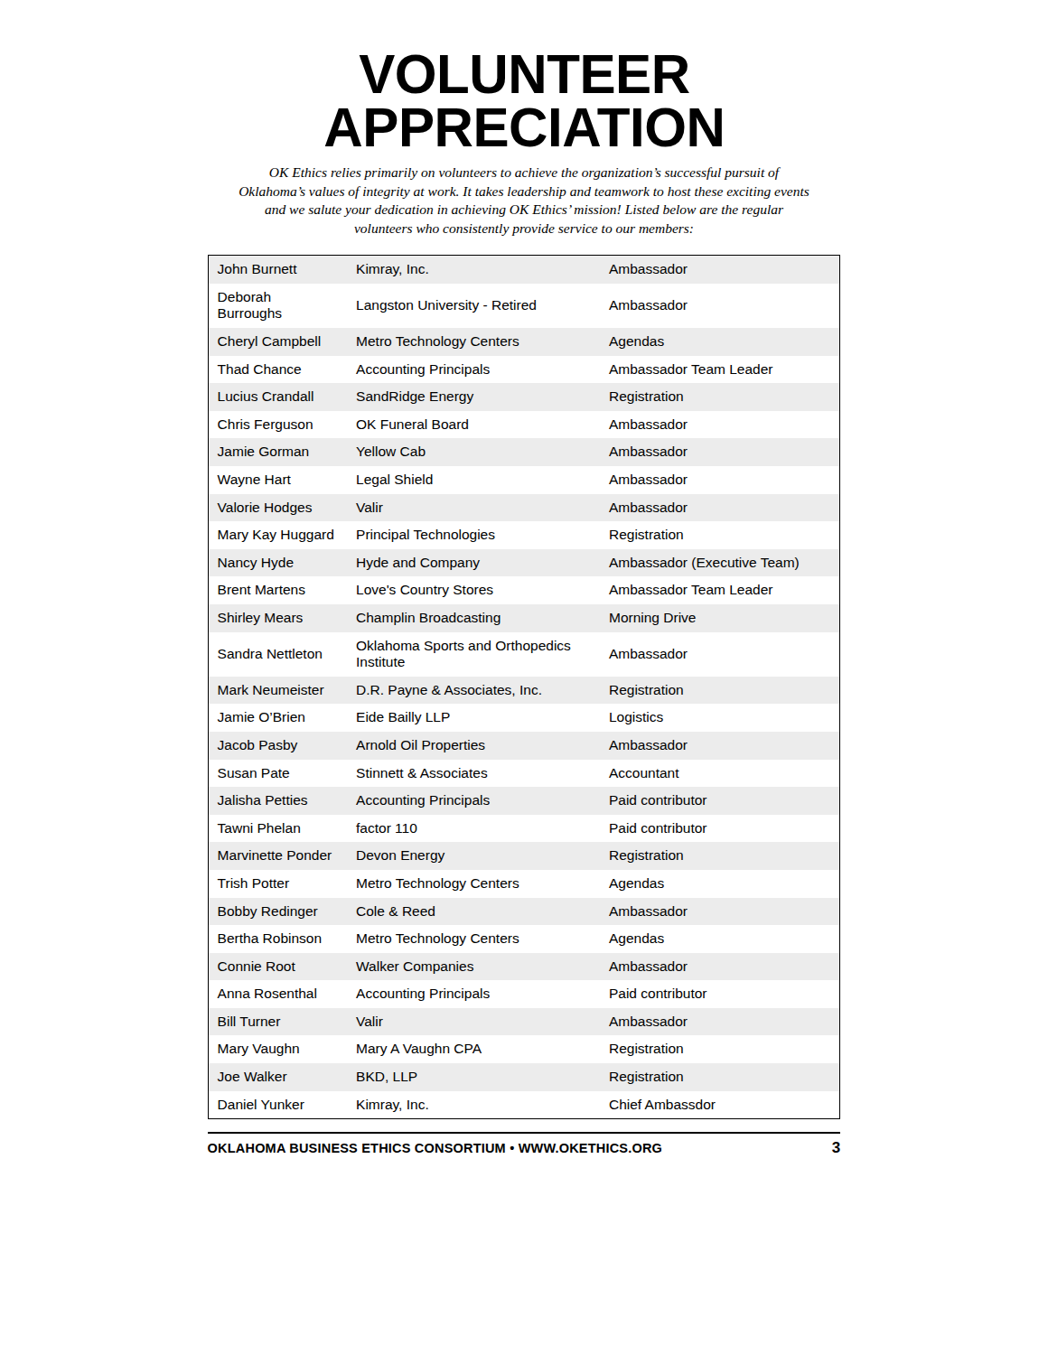VOLUNTEER APPRECIATION
OK Ethics relies primarily on volunteers to achieve the organization’s successful pursuit of Oklahoma’s values of integrity at work. It takes leadership and teamwork to host these exciting events and we salute your dedication in achieving OK Ethics’ mission! Listed below are the regular volunteers who consistently provide service to our members:
| John Burnett | Kimray, Inc. | Ambassador |
| Deborah Burroughs | Langston University - Retired | Ambassador |
| Cheryl Campbell | Metro Technology Centers | Agendas |
| Thad Chance | Accounting Principals | Ambassador Team Leader |
| Lucius Crandall | SandRidge Energy | Registration |
| Chris Ferguson | OK Funeral Board | Ambassador |
| Jamie Gorman | Yellow Cab | Ambassador |
| Wayne Hart | Legal Shield | Ambassador |
| Valorie Hodges | Valir | Ambassador |
| Mary Kay Huggard | Principal Technologies | Registration |
| Nancy Hyde | Hyde and Company | Ambassador (Executive Team) |
| Brent Martens | Love's Country Stores | Ambassador Team Leader |
| Shirley Mears | Champlin Broadcasting | Morning Drive |
| Sandra Nettleton | Oklahoma Sports and Orthopedics Institute | Ambassador |
| Mark Neumeister | D.R. Payne & Associates, Inc. | Registration |
| Jamie O’Brien | Eide Bailly LLP | Logistics |
| Jacob Pasby | Arnold Oil Properties | Ambassador |
| Susan Pate | Stinnett & Associates | Accountant |
| Jalisha Petties | Accounting Principals | Paid contributor |
| Tawni Phelan | factor 110 | Paid contributor |
| Marvinette Ponder | Devon Energy | Registration |
| Trish Potter | Metro Technology Centers | Agendas |
| Bobby Redinger | Cole & Reed | Ambassador |
| Bertha Robinson | Metro Technology Centers | Agendas |
| Connie Root | Walker Companies | Ambassador |
| Anna Rosenthal | Accounting Principals | Paid contributor |
| Bill Turner | Valir | Ambassador |
| Mary Vaughn | Mary A Vaughn CPA | Registration |
| Joe Walker | BKD, LLP | Registration |
| Daniel Yunker | Kimray, Inc. | Chief Ambassdor |
OKLAHOMA BUSINESS ETHICS CONSORTIUM • WWW.OKETHICS.ORG 3